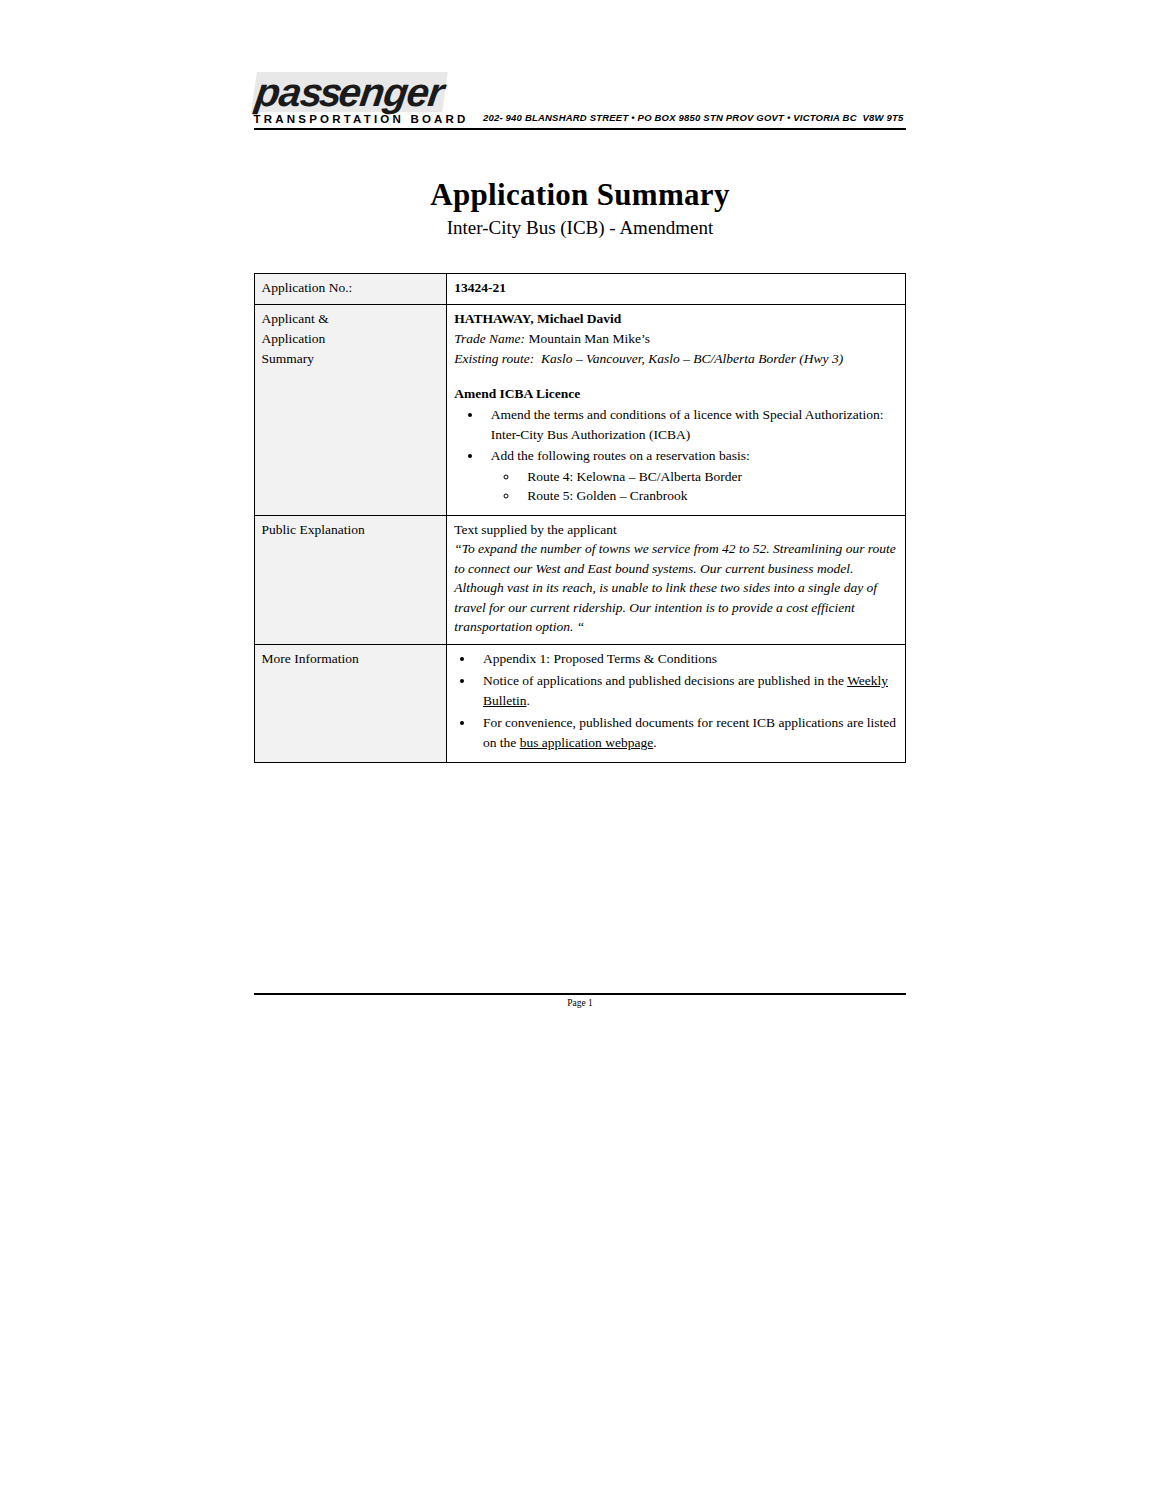passenger
TRANSPORTATION BOARD
202- 940 BLANSHARD STREET • PO BOX 9850 STN PROV GOVT • VICTORIA BC V8W 9T5
Application Summary
Inter-City Bus (ICB) - Amendment
| Application No.: | 13424-21 |
| Applicant & Application Summary | HATHAWAY, Michael David Trade Name: Mountain Man Mike’s Existing route: Kaslo – Vancouver, Kaslo – BC/Alberta Border (Hwy 3) Amend ICBA Licence Amend the terms and conditions of a licence with Special Authorization: Inter-City Bus Authorization (ICBA) Add the following routes on a reservation basis: Route 4: Kelowna – BC/Alberta Border Route 5: Golden – Cranbrook |
| Public Explanation | Text supplied by the applicant “To expand the number of towns we service from 42 to 52. Streamlining our route to connect our West and East bound systems. Our current business model. Although vast in its reach, is unable to link these two sides into a single day of travel for our current ridership. Our intention is to provide a cost efficient transportation option. “ |
| More Information | Appendix 1: Proposed Terms & Conditions Notice of applications and published decisions are published in the Weekly Bulletin . For convenience, published documents for recent ICB applications are listed on the bus application webpage . |
Page 1